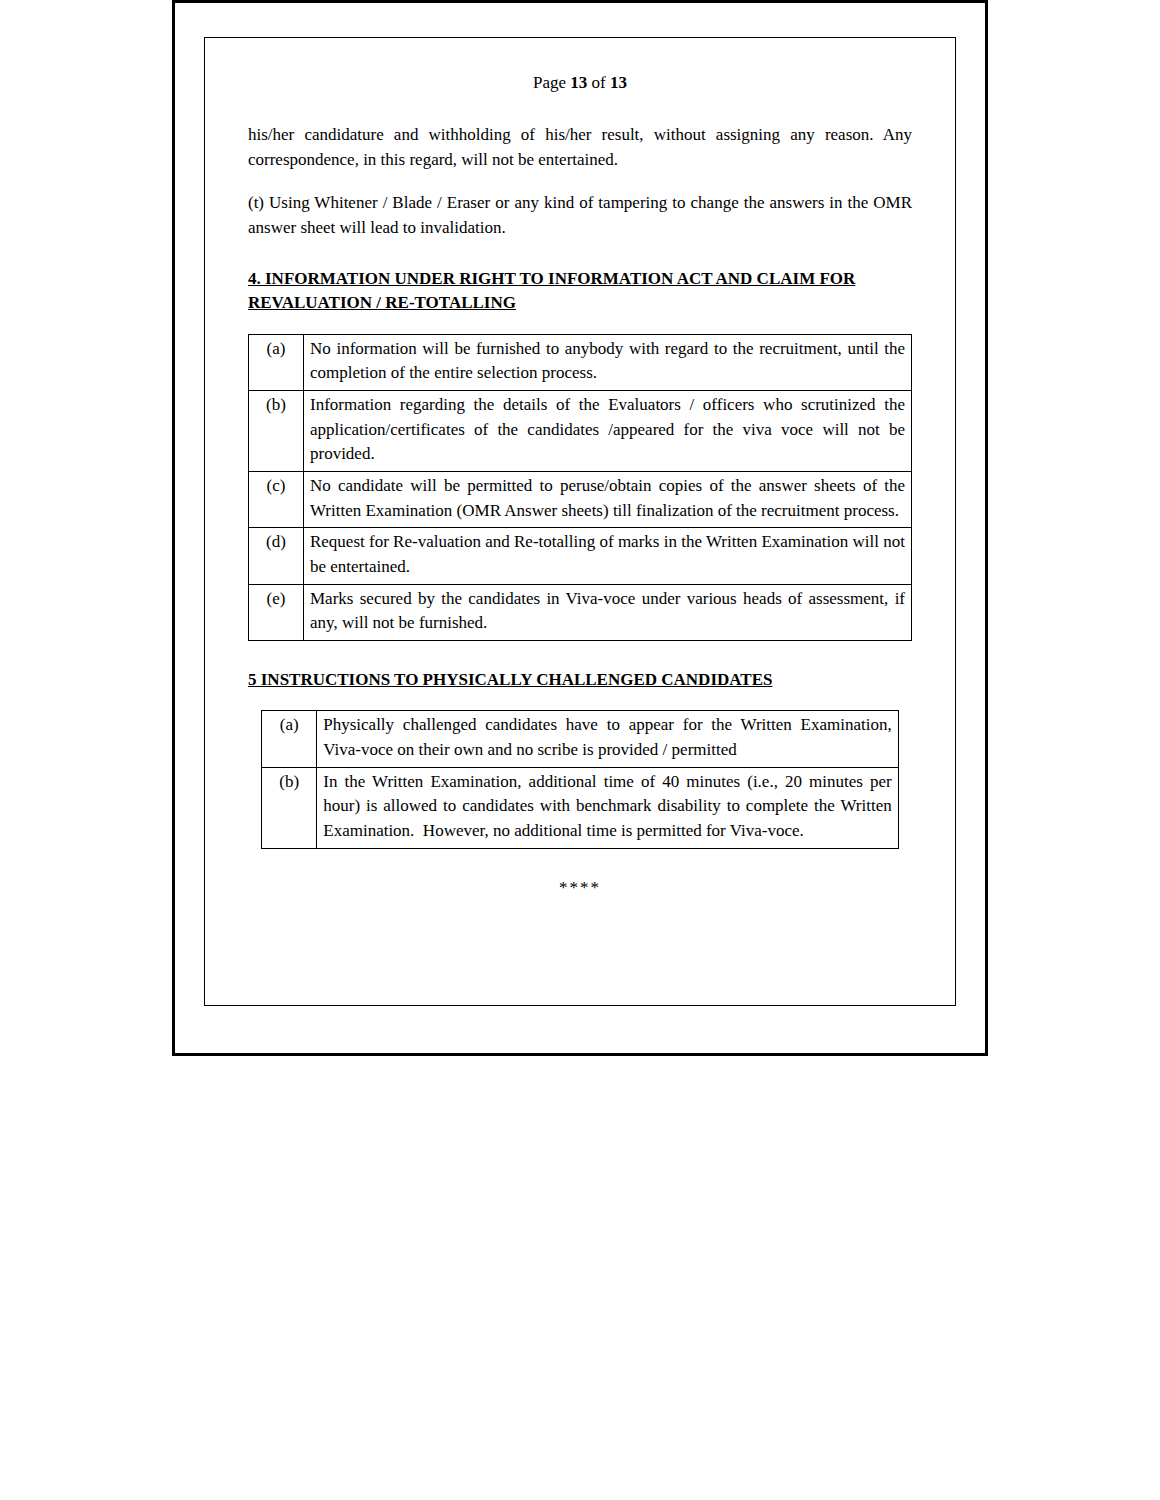Page 13 of 13
his/her candidature and withholding of his/her result, without assigning any reason. Any correspondence, in this regard, will not be entertained.
(t) Using Whitener / Blade / Eraser or any kind of tampering to change the answers in the OMR answer sheet will lead to invalidation.
4. INFORMATION UNDER RIGHT TO INFORMATION ACT AND CLAIM FOR REVALUATION / RE-TOTALLING
| (a) | No information will be furnished to anybody with regard to the recruitment, until the completion of the entire selection process. |
| (b) | Information regarding the details of the Evaluators / officers who scrutinized the application/certificates of the candidates /appeared for the viva voce will not be provided. |
| (c) | No candidate will be permitted to peruse/obtain copies of the answer sheets of the Written Examination (OMR Answer sheets) till finalization of the recruitment process. |
| (d) | Request for Re-valuation and Re-totalling of marks in the Written Examination will not be entertained. |
| (e) | Marks secured by the candidates in Viva-voce under various heads of assessment, if any, will not be furnished. |
5 INSTRUCTIONS TO PHYSICALLY CHALLENGED CANDIDATES
| (a) | Physically challenged candidates have to appear for the Written Examination, Viva-voce on their own and no scribe is provided / permitted |
| (b) | In the Written Examination, additional time of 40 minutes (i.e., 20 minutes per hour) is allowed to candidates with benchmark disability to complete the Written Examination. However, no additional time is permitted for Viva-voce. |
****